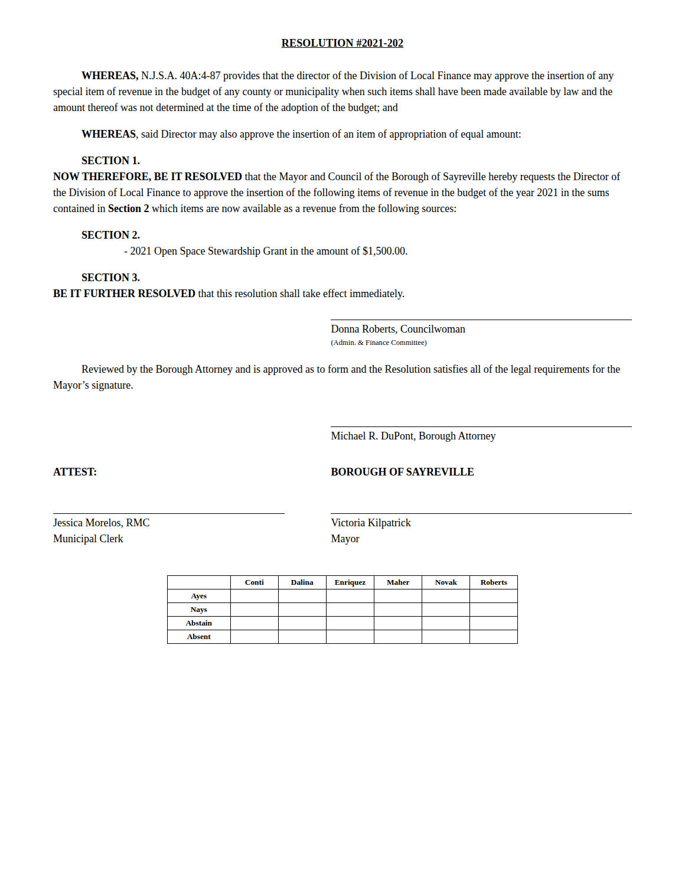RESOLUTION #2021-202
WHEREAS, N.J.S.A. 40A:4-87 provides that the director of the Division of Local Finance may approve the insertion of any special item of revenue in the budget of any county or municipality when such items shall have been made available by law and the amount thereof was not determined at the time of the adoption of the budget; and
WHEREAS, said Director may also approve the insertion of an item of appropriation of equal amount:
SECTION 1.
NOW THEREFORE, BE IT RESOLVED that the Mayor and Council of the Borough of Sayreville hereby requests the Director of the Division of Local Finance to approve the insertion of the following items of revenue in the budget of the year 2021 in the sums contained in Section 2 which items are now available as a revenue from the following sources:
SECTION 2.
- 2021 Open Space Stewardship Grant in the amount of $1,500.00.
SECTION 3.
BE IT FURTHER RESOLVED that this resolution shall take effect immediately.
Donna Roberts, Councilwoman
(Admin. & Finance Committee)
Reviewed by the Borough Attorney and is approved as to form and the Resolution satisfies all of the legal requirements for the Mayor’s signature.
Michael R. DuPont, Borough Attorney
ATTEST:
BOROUGH OF SAYREVILLE
Jessica Morelos, RMC
Municipal Clerk
Victoria Kilpatrick
Mayor
| | Conti | Dalina | Enriquez | Maher | Novak | Roberts |
| --- | --- | --- | --- | --- | --- | --- |
| Ayes | | | | | | |
| Nays | | | | | | |
| Abstain | | | | | | |
| Absent | | | | | | |